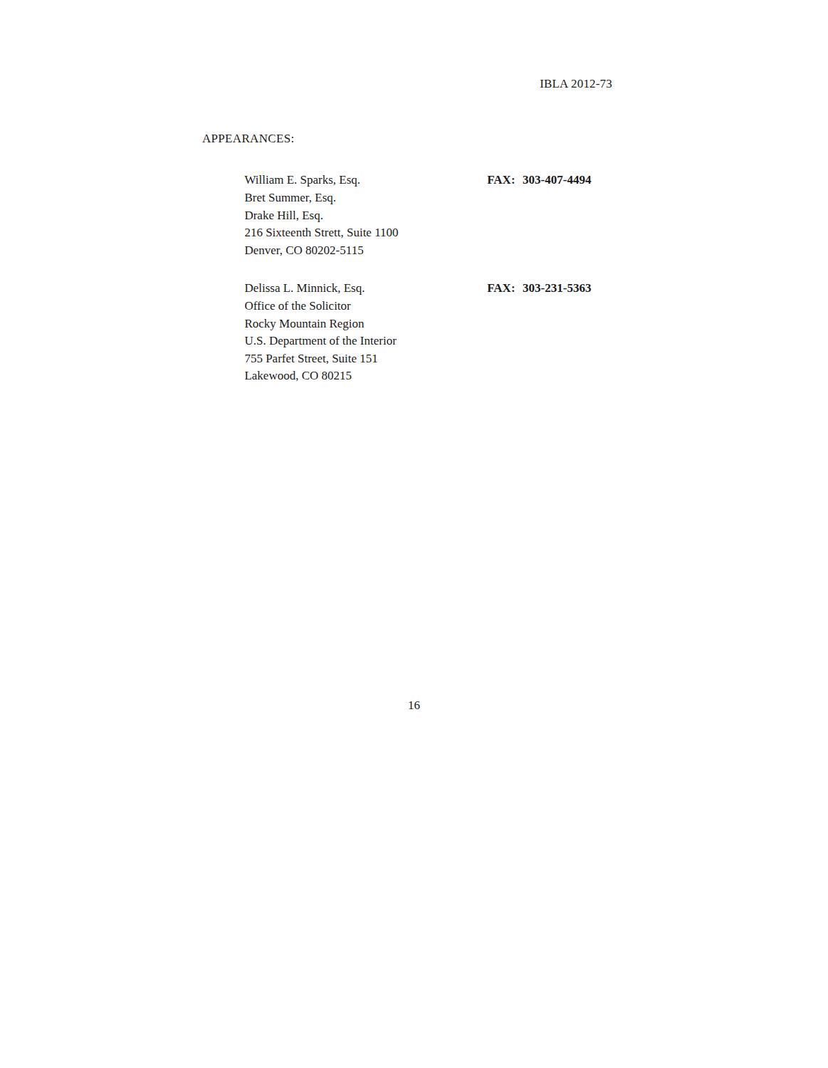IBLA 2012-73
APPEARANCES:
William E. Sparks, Esq.
Bret Summer, Esq.
Drake Hill, Esq.
216 Sixteenth Strett, Suite 1100
Denver, CO 80202-5115
FAX: 303-407-4494
Delissa L. Minnick, Esq.
Office of the Solicitor
Rocky Mountain Region
U.S. Department of the Interior
755 Parfet Street, Suite 151
Lakewood, CO 80215
FAX: 303-231-5363
16